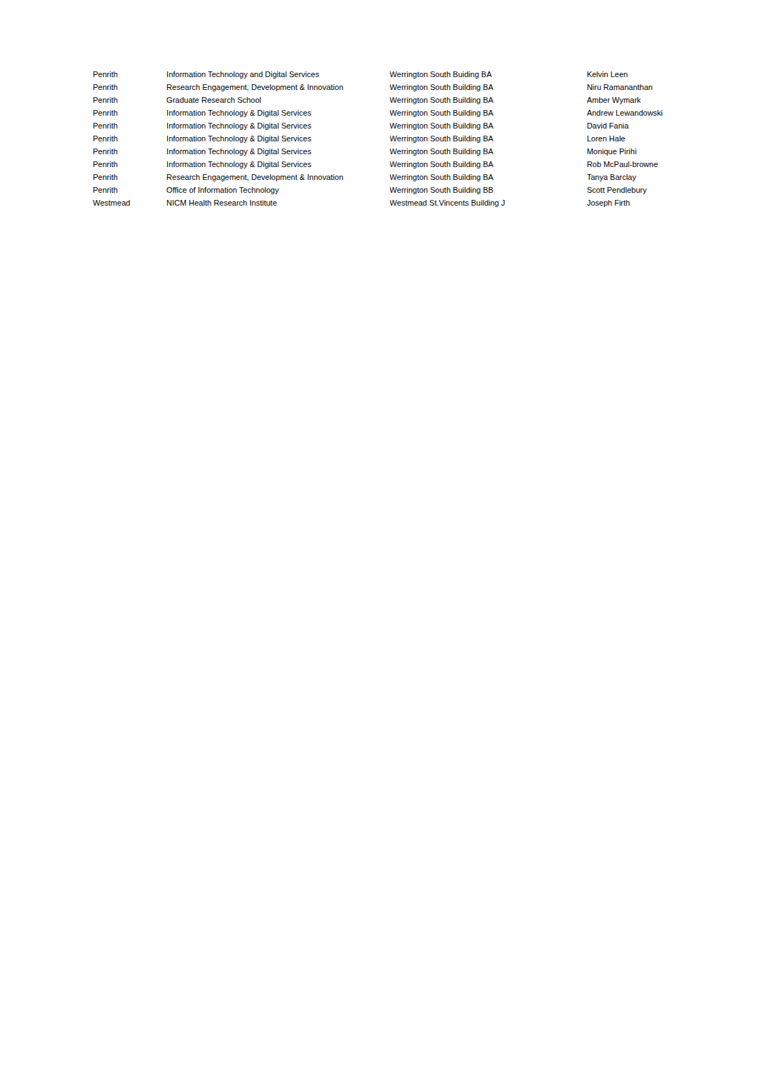| Penrith | Information Technology and Digital Services | Werrington South Buiding BA | Kelvin Leen |
| Penrith | Research Engagement, Development & Innovation | Werrington South Building BA | Niru Ramananthan |
| Penrith | Graduate Research School | Werrington South Building BA | Amber Wymark |
| Penrith | Information Technology & Digital Services | Werrington South Building BA | Andrew Lewandowski |
| Penrith | Information Technology & Digital Services | Werrington South Building BA | David Fania |
| Penrith | Information Technology & Digital Services | Werrington South Building BA | Loren Hale |
| Penrith | Information Technology & Digital Services | Werrington South Building BA | Monique Pirihi |
| Penrith | Information Technology & Digital Services | Werrington South Building BA | Rob McPaul-browne |
| Penrith | Research Engagement, Development & Innovation | Werrington South Building BA | Tanya Barclay |
| Penrith | Office of Information Technology | Werrington South Building BB | Scott Pendlebury |
| Westmead | NICM Health Research Institute | Westmead St.Vincents Building J | Joseph Firth |